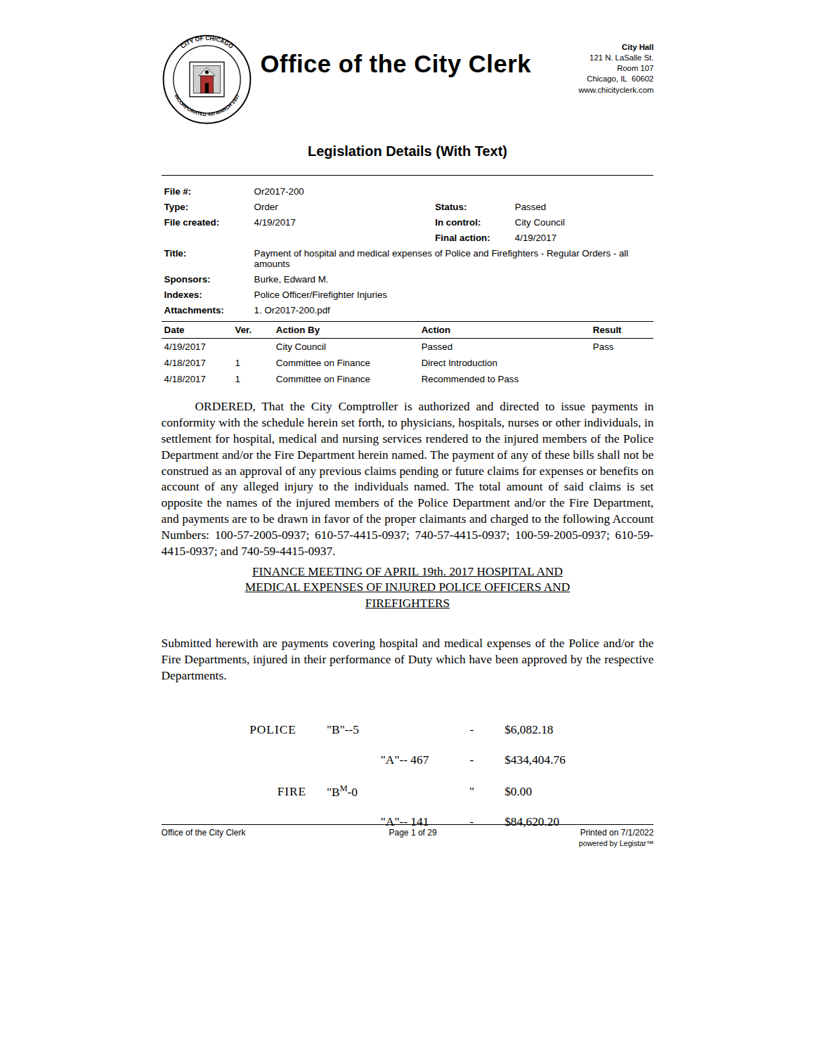Office of the City Clerk
City Hall
121 N. LaSalle St.
Room 107
Chicago, IL 60602
www.chicityclerk.com
Legislation Details (With Text)
| File #: | Or2017-200 | | |
| Type: | Order | Status: | Passed |
| File created: | 4/19/2017 | In control: | City Council |
| | | Final action: | 4/19/2017 |
| Title: | Payment of hospital and medical expenses of Police and Firefighters - Regular Orders - all amounts |
| Sponsors: | Burke, Edward M. |
| Indexes: | Police Officer/Firefighter Injuries |
| Attachments: | 1. Or2017-200.pdf |
| Date | Ver. | Action By | Action | Result |
| --- | --- | --- | --- | --- |
| 4/19/2017 | | City Council | Passed | Pass |
| 4/18/2017 | 1 | Committee on Finance | Direct Introduction | |
| 4/18/2017 | 1 | Committee on Finance | Recommended to Pass | |
ORDERED, That the City Comptroller is authorized and directed to issue payments in conformity with the schedule herein set forth, to physicians, hospitals, nurses or other individuals, in settlement for hospital, medical and nursing services rendered to the injured members of the Police Department and/or the Fire Department herein named. The payment of any of these bills shall not be construed as an approval of any previous claims pending or future claims for expenses or benefits on account of any alleged injury to the individuals named. The total amount of said claims is set opposite the names of the injured members of the Police Department and/or the Fire Department, and payments are to be drawn in favor of the proper claimants and charged to the following Account Numbers: 100-57-2005-0937; 610-57-4415-0937; 740-57-4415-0937; 100-59-2005-0937; 610-59-4415-0937; and 740-59-4415-0937.
FINANCE MEETING OF APRIL 19th. 2017 HOSPITAL AND
MEDICAL EXPENSES OF INJURED POLICE OFFICERS AND
FIREFIGHTERS
Submitted herewith are payments covering hospital and medical expenses of the Police and/or the Fire Departments, injured in their performance of Duty which have been approved by the respective Departments.
| POLICE | "B"--5 | - | $6,082.18 |
| | "A"-- 467 | - | $434,404.76 |
| FIRE | "B M -0 | " | $0.00 |
| | "A"-- 141 | - | $84,620.20 |
Office of the City Clerk
Page 1 of 29
Printed on 7/1/2022
powered by Legistar™